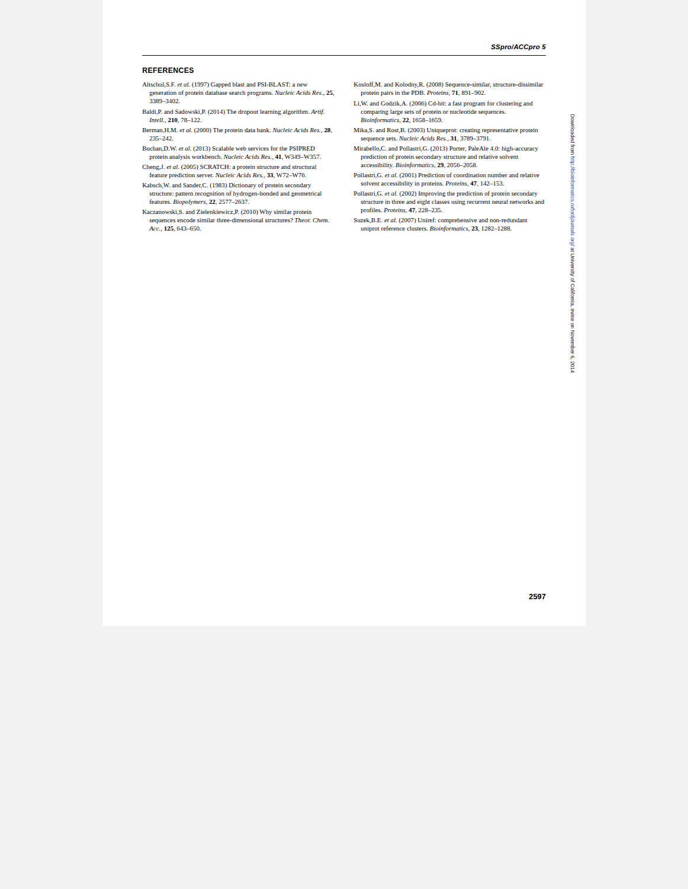SSpro/ACCpro 5
REFERENCES
Altschul,S.F. et al. (1997) Gapped blast and PSI-BLAST: a new generation of protein database search programs. Nucleic Acids Res., 25, 3389–3402.
Baldi,P. and Sadowski,P. (2014) The dropout learning algorithm. Artif. Intell., 210, 78–122.
Berman,H.M. et al. (2000) The protein data bank. Nucleic Acids Res., 28, 235–242.
Buchan,D.W. et al. (2013) Scalable web services for the PSIPRED protein analysis workbench. Nucleic Acids Res., 41, W349–W357.
Cheng,J. et al. (2005) SCRATCH: a protein structure and structural feature prediction server. Nucleic Acids Res., 33, W72–W76.
Kabsch,W. and Sander,C. (1983) Dictionary of protein secondary structure: pattern recognition of hydrogen-bonded and geometrical features. Biopolymers, 22, 2577–2637.
Kaczanowski,S. and Zielenkiewicz,P. (2010) Why similar protein sequences encode similar three-dimensional structures? Theor. Chem. Acc., 125, 643–650.
Kosloff,M. and Kolodny,R. (2008) Sequence-similar, structure-dissimilar protein pairs in the PDB. Proteins, 71, 891–902.
Li,W. and Godzik,A. (2006) Cd-hit: a fast program for clustering and comparing large sets of protein or nucleotide sequences. Bioinformatics, 22, 1658–1659.
Mika,S. and Rost,B. (2003) Uniqueprot: creating representative protein sequence sets. Nucleic Acids Res., 31, 3789–3791.
Mirabello,C. and Pollastri,G. (2013) Porter, PaleAle 4.0: high-accuracy prediction of protein secondary structure and relative solvent accessibility. Bioinformatics, 29, 2056–2058.
Pollastri,G. et al. (2001) Prediction of coordination number and relative solvent accessibility in proteins. Proteins, 47, 142–153.
Pollastri,G. et al. (2002) Improving the prediction of protein secondary structure in three and eight classes using recurrent neural networks and profiles. Proteins, 47, 228–235.
Suzek,B.E. et al. (2007) Uniref: comprehensive and non-redundant uniprot reference clusters. Bioinformatics, 23, 1282–1288.
Downloaded from http://bioinformatics.oxfordjournals.org/ at University of California, Irvine on November 6, 2014
2597